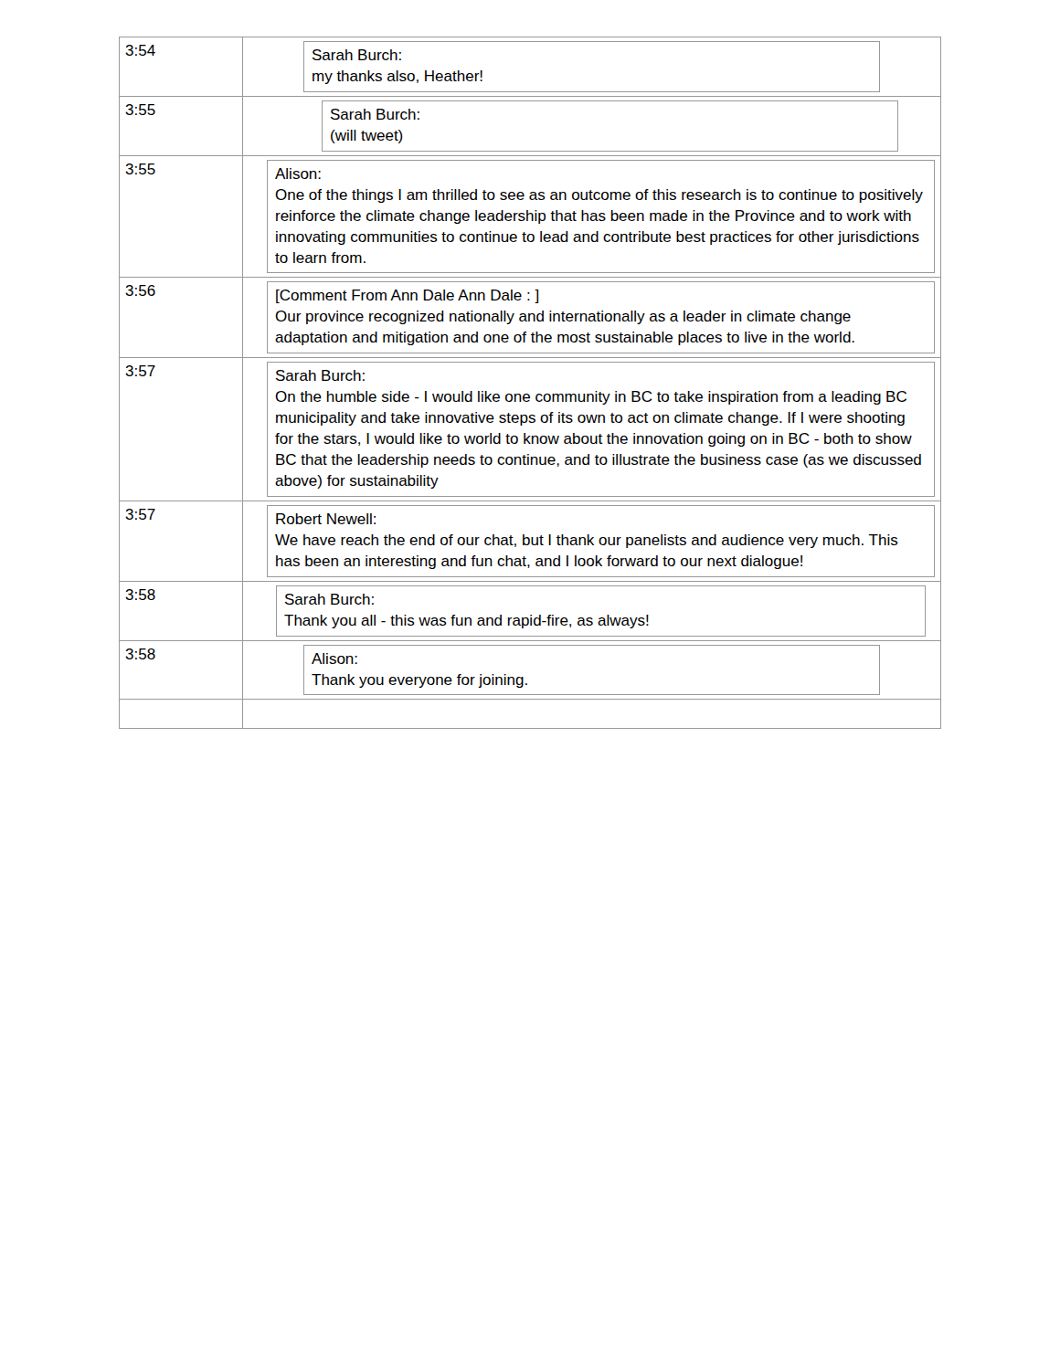| 3:54 | | Sarah Burch: my thanks also, Heather! |
| 3:55 | | Sarah Burch: (will tweet) |
| 3:55 | | Alison: One of the things I am thrilled to see as an outcome of this research is to continue to positively reinforce the climate change leadership that has been made in the Province and to work with innovating communities to continue to lead and contribute best practices for other jurisdictions to learn from. |
| 3:56 | | [Comment From Ann Dale Ann Dale : ] Our province recognized nationally and internationally as a leader in climate change adaptation and mitigation and one of the most sustainable places to live in the world. |
| 3:57 | | Sarah Burch: On the humble side - I would like one community in BC to take inspiration from a leading BC municipality and take innovative steps of its own to act on climate change. If I were shooting for the stars, I would like to world to know about the innovation going on in BC - both to show BC that the leadership needs to continue, and to illustrate the business case (as we discussed above) for sustainability |
| 3:57 | | Robert Newell: We have reach the end of our chat, but I thank our panelists and audience very much. This has been an interesting and fun chat, and I look forward to our next dialogue! |
| 3:58 | | Sarah Burch: Thank you all - this was fun and rapid-fire, as always! |
| 3:58 | | Alison: Thank you everyone for joining. |